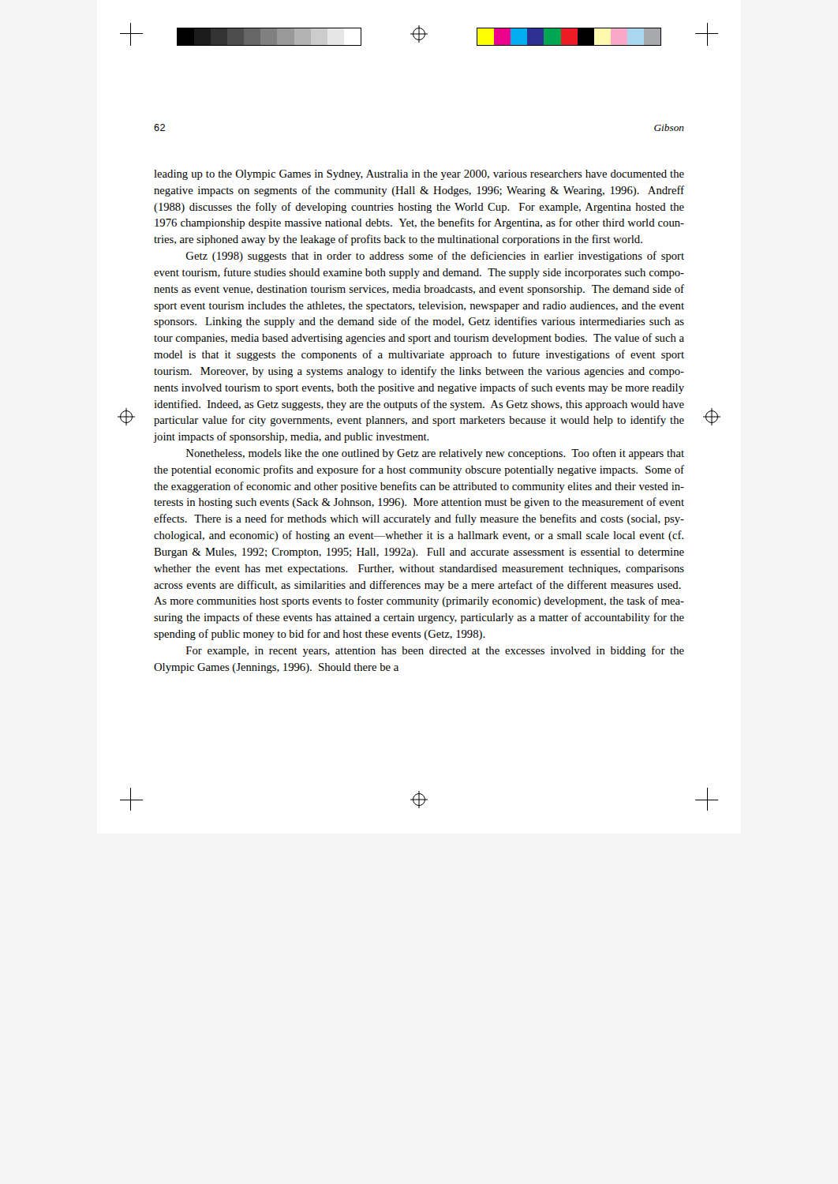62 Gibson
leading up to the Olympic Games in Sydney, Australia in the year 2000, various researchers have documented the negative impacts on segments of the community (Hall & Hodges, 1996; Wearing & Wearing, 1996). Andreff (1988) discusses the folly of developing countries hosting the World Cup. For example, Argentina hosted the 1976 championship despite massive national debts. Yet, the benefits for Argentina, as for other third world countries, are siphoned away by the leakage of profits back to the multinational corporations in the first world.
Getz (1998) suggests that in order to address some of the deficiencies in earlier investigations of sport event tourism, future studies should examine both supply and demand. The supply side incorporates such components as event venue, destination tourism services, media broadcasts, and event sponsorship. The demand side of sport event tourism includes the athletes, the spectators, television, newspaper and radio audiences, and the event sponsors. Linking the supply and the demand side of the model, Getz identifies various intermediaries such as tour companies, media based advertising agencies and sport and tourism development bodies. The value of such a model is that it suggests the components of a multivariate approach to future investigations of event sport tourism. Moreover, by using a systems analogy to identify the links between the various agencies and components involved tourism to sport events, both the positive and negative impacts of such events may be more readily identified. Indeed, as Getz suggests, they are the outputs of the system. As Getz shows, this approach would have particular value for city governments, event planners, and sport marketers because it would help to identify the joint impacts of sponsorship, media, and public investment.
Nonetheless, models like the one outlined by Getz are relatively new conceptions. Too often it appears that the potential economic profits and exposure for a host community obscure potentially negative impacts. Some of the exaggeration of economic and other positive benefits can be attributed to community elites and their vested interests in hosting such events (Sack & Johnson, 1996). More attention must be given to the measurement of event effects. There is a need for methods which will accurately and fully measure the benefits and costs (social, psychological, and economic) of hosting an event—whether it is a hallmark event, or a small scale local event (cf. Burgan & Mules, 1992; Crompton, 1995; Hall, 1992a). Full and accurate assessment is essential to determine whether the event has met expectations. Further, without standardised measurement techniques, comparisons across events are difficult, as similarities and differences may be a mere artefact of the different measures used. As more communities host sports events to foster community (primarily economic) development, the task of measuring the impacts of these events has attained a certain urgency, particularly as a matter of accountability for the spending of public money to bid for and host these events (Getz, 1998).
For example, in recent years, attention has been directed at the excesses involved in bidding for the Olympic Games (Jennings, 1996). Should there be a